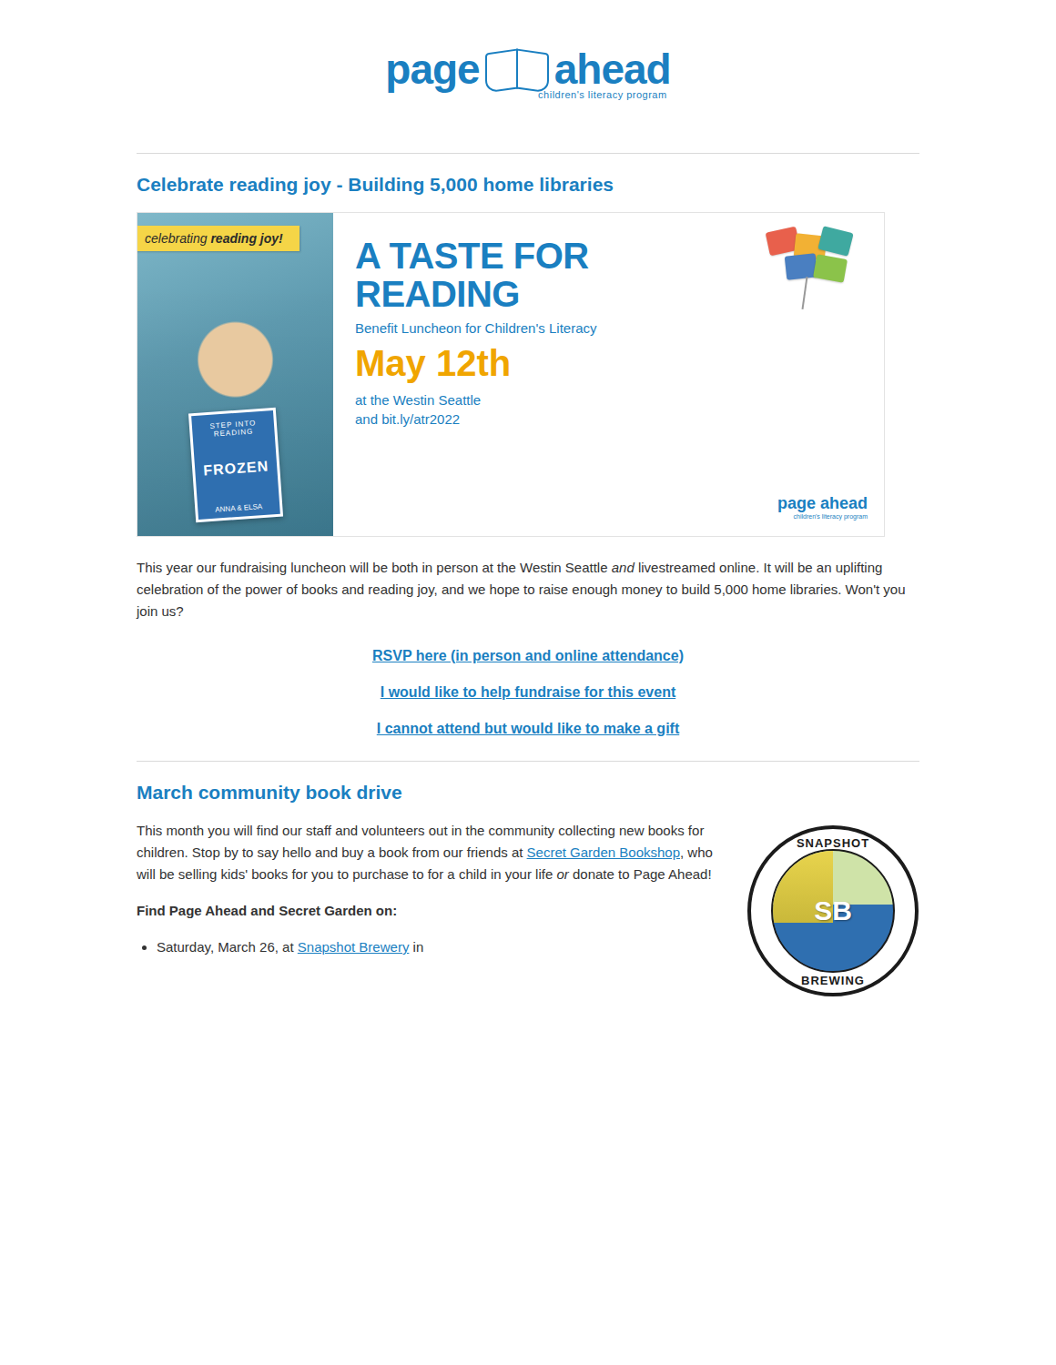page ahead
children's literacy program
Celebrate reading joy - Building 5,000 home libraries
celebrating reading joy!
STEP INTO READING
FROZEN
ANNA & ELSA
A TASTE FOR
READING
Benefit Luncheon for Children's Literacy
May 12th
at the Westin Seattle
and bit.ly/atr2022
page aheadchildren's literacy program
This year our fundraising luncheon will be both in person at the Westin Seattle and livestreamed online. It will be an uplifting celebration of the power of books and reading joy, and we hope to raise enough money to build 5,000 home libraries. Won't you join us?
RSVP here (in person and online attendance) I would like to help fundraise for this event I cannot attend but would like to make a gift
March community book drive
This month you will find our staff and volunteers out in the community collecting new books for children. Stop by to say hello and buy a book from our friends at Secret Garden Bookshop, who will be selling kids' books for you to purchase to for a child in your life or donate to Page Ahead!
Find Page Ahead and Secret Garden on:
Saturday, March 26, at Snapshot Brewery in
SNAPSHOT
SB
BREWING